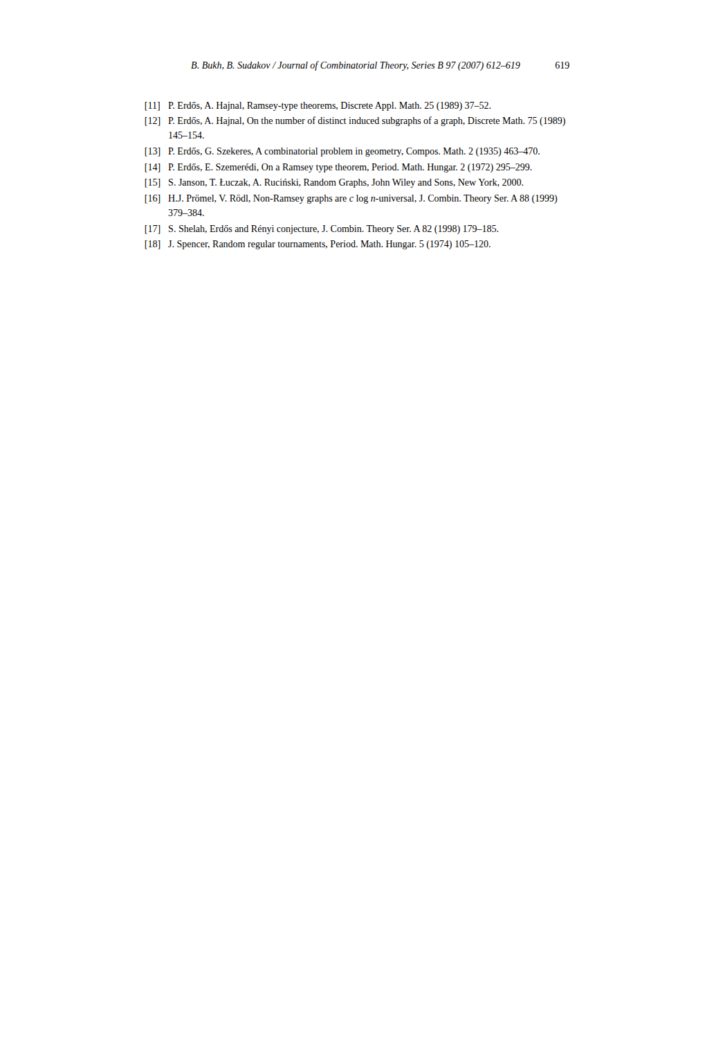B. Bukh, B. Sudakov / Journal of Combinatorial Theory, Series B 97 (2007) 612–619 619
[11] P. Erdős, A. Hajnal, Ramsey-type theorems, Discrete Appl. Math. 25 (1989) 37–52.
[12] P. Erdős, A. Hajnal, On the number of distinct induced subgraphs of a graph, Discrete Math. 75 (1989) 145–154.
[13] P. Erdős, G. Szekeres, A combinatorial problem in geometry, Compos. Math. 2 (1935) 463–470.
[14] P. Erdős, E. Szemerédi, On a Ramsey type theorem, Period. Math. Hungar. 2 (1972) 295–299.
[15] S. Janson, T. Łuczak, A. Ruciński, Random Graphs, John Wiley and Sons, New York, 2000.
[16] H.J. Prömel, V. Rödl, Non-Ramsey graphs are c log n-universal, J. Combin. Theory Ser. A 88 (1999) 379–384.
[17] S. Shelah, Erdős and Rényi conjecture, J. Combin. Theory Ser. A 82 (1998) 179–185.
[18] J. Spencer, Random regular tournaments, Period. Math. Hungar. 5 (1974) 105–120.